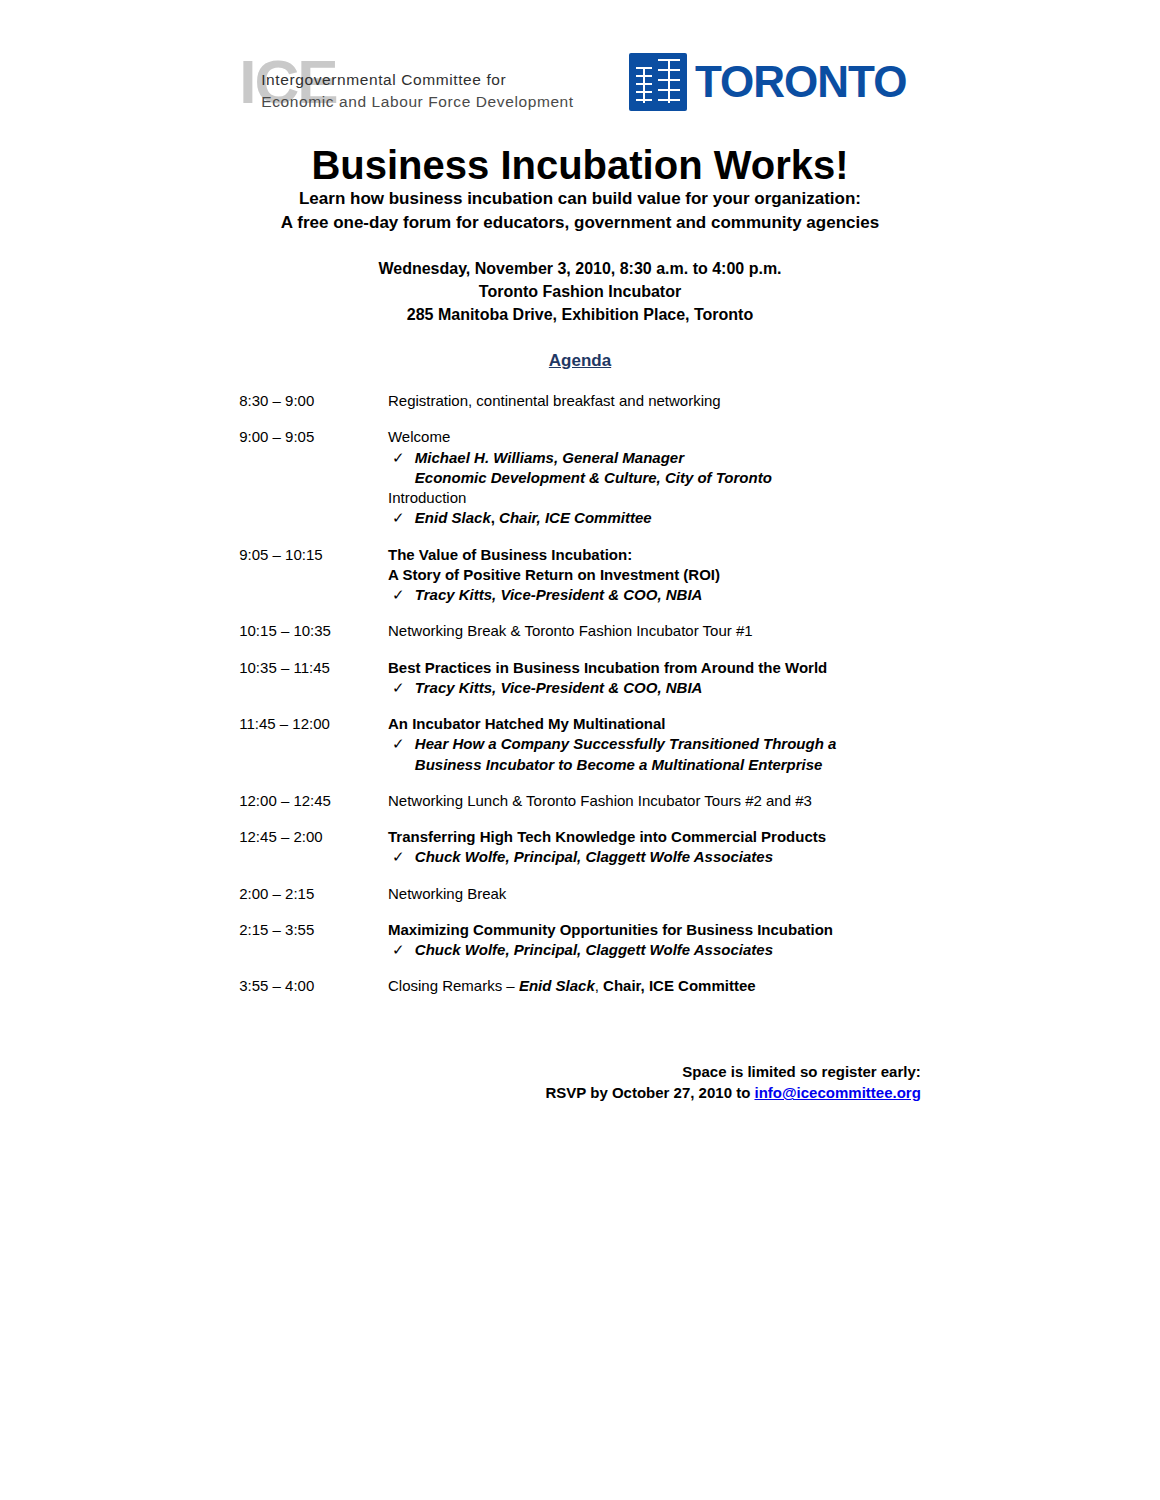ICE
Intergovernmental Committee for
Economic and Labour Force Development
Toronto
Business Incubation Works!
Learn how business incubation can build value for your organization:
A free one-day forum for educators, government and community agencies
Wednesday, November 3, 2010, 8:30 a.m. to 4:00 p.m.
Toronto Fashion Incubator
285 Manitoba Drive, Exhibition Place, Toronto
Agenda
| 8:30 – 9:00 | Registration, continental breakfast and networking |
| 9:00 – 9:05 | Welcome Michael H. Williams, General Manager Economic Development & Culture, City of Toronto Introduction Enid Slack , Chair, ICE Committee |
| 9:05 – 10:15 | The Value of Business Incubation: A Story of Positive Return on Investment (ROI) Tracy Kitts, Vice-President & COO, NBIA |
| 10:15 – 10:35 | Networking Break & Toronto Fashion Incubator Tour #1 |
| 10:35 – 11:45 | Best Practices in Business Incubation from Around the World Tracy Kitts, Vice-President & COO, NBIA |
| 11:45 – 12:00 | An Incubator Hatched My Multinational Hear How a Company Successfully Transitioned Through a Business Incubator to Become a Multinational Enterprise |
| 12:00 – 12:45 | Networking Lunch & Toronto Fashion Incubator Tours #2 and #3 |
| 12:45 – 2:00 | Transferring High Tech Knowledge into Commercial Products Chuck Wolfe, Principal, Claggett Wolfe Associates |
| 2:00 – 2:15 | Networking Break |
| 2:15 – 3:55 | Maximizing Community Opportunities for Business Incubation Chuck Wolfe, Principal, Claggett Wolfe Associates |
| 3:55 – 4:00 | Closing Remarks – Enid Slack , Chair, ICE Committee |
Space is limited so register early:
RSVP by October 27, 2010 to info@icecommittee.org